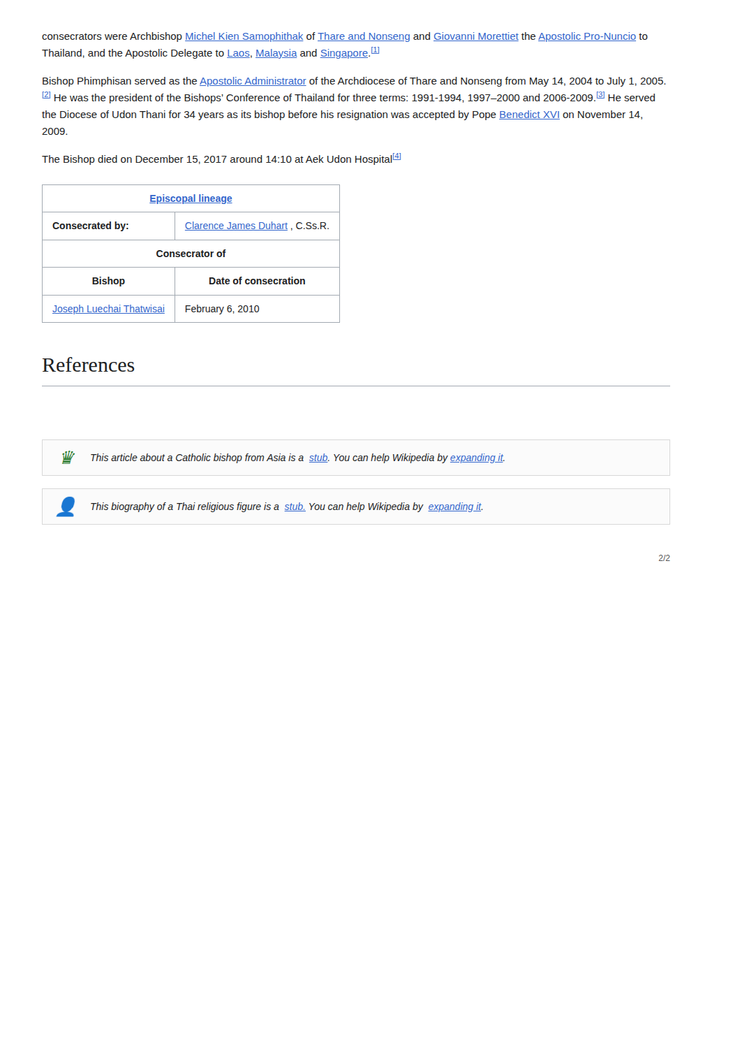consecrators were Archbishop Michel Kien Samophithak of Thare and Nonseng and Giovanni Morettiet the Apostolic Pro-Nuncio to Thailand, and the Apostolic Delegate to Laos, Malaysia and Singapore.[1]
Bishop Phimphisan served as the Apostolic Administrator of the Archdiocese of Thare and Nonseng from May 14, 2004 to July 1, 2005.[2] He was the president of the Bishops’ Conference of Thailand for three terms: 1991-1994, 1997–2000 and 2006-2009.[3] He served the Diocese of Udon Thani for 34 years as its bishop before his resignation was accepted by Pope Benedict XVI on November 14, 2009.
The Bishop died on December 15, 2017 around 14:10 at Aek Udon Hospital[4]
| Episcopal lineage |
| --- |
| Consecrated by: | Clarence James Duhart , C.Ss.R. |
| Consecrator of |
| Bishop | Date of consecration |
| Joseph Luechai Thatwisai | February 6, 2010 |
References
♛
This article about a Catholic bishop from Asia is a stub. You can help Wikipedia by expanding it.
👤
This biography of a Thai religious figure is a stub. You can help Wikipedia by expanding it.
2/2